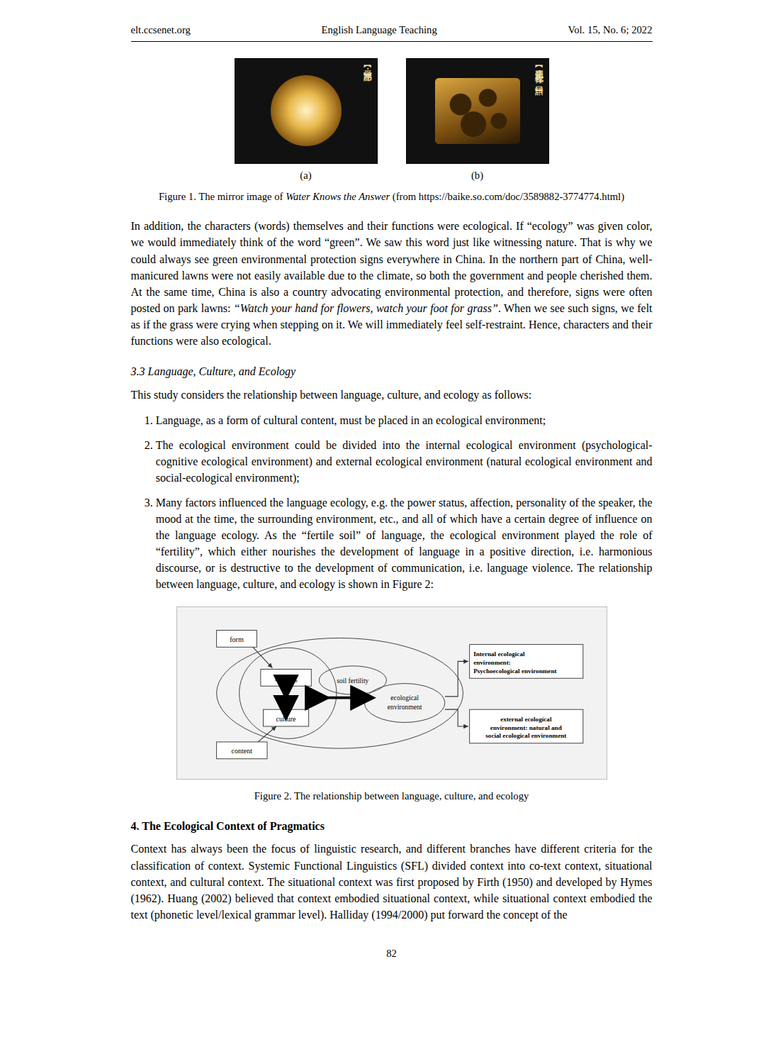elt.ccsenet.org English Language Teaching Vol. 15, No. 6; 2022
【愛・感謝】
(a)
【煩死了・殺死你！（日語）】
(b)
Figure 1. The mirror image of Water Knows the Answer (from https://baike.so.com/doc/3589882-3774774.html)
In addition, the characters (words) themselves and their functions were ecological. If “ecology” was given color, we would immediately think of the word “green”. We saw this word just like witnessing nature. That is why we could always see green environmental protection signs everywhere in China. In the northern part of China, well-manicured lawns were not easily available due to the climate, so both the government and people cherished them. At the same time, China is also a country advocating environmental protection, and therefore, signs were often posted on park lawns: “Watch your hand for flowers, watch your foot for grass”. When we see such signs, we felt as if the grass were crying when stepping on it. We will immediately feel self-restraint. Hence, characters and their functions were also ecological.
3.3 Language, Culture, and Ecology
This study considers the relationship between language, culture, and ecology as follows:
Language, as a form of cultural content, must be placed in an ecological environment;
The ecological environment could be divided into the internal ecological environment (psychological-cognitive ecological environment) and external ecological environment (natural ecological environment and social-ecological environment);
Many factors influenced the language ecology, e.g. the power status, affection, personality of the speaker, the mood at the time, the surrounding environment, etc., and all of which have a certain degree of influence on the language ecology. As the “fertile soil” of language, the ecological environment played the role of “fertility”, which either nourishes the development of language in a positive direction, i.e. harmonious discourse, or is destructive to the development of communication, i.e. language violence. The relationship between language, culture, and ecology is shown in Figure 2:
form languag culture content soil fertility ecological environment Internal ecological environment: Psychoecological environment external ecological environment: natural and social ecological environment
Figure 2. The relationship between language, culture, and ecology
4. The Ecological Context of Pragmatics
Context has always been the focus of linguistic research, and different branches have different criteria for the classification of context. Systemic Functional Linguistics (SFL) divided context into co-text context, situational context, and cultural context. The situational context was first proposed by Firth (1950) and developed by Hymes (1962). Huang (2002) believed that context embodied situational context, while situational context embodied the text (phonetic level/lexical grammar level). Halliday (1994/2000) put forward the concept of the
82